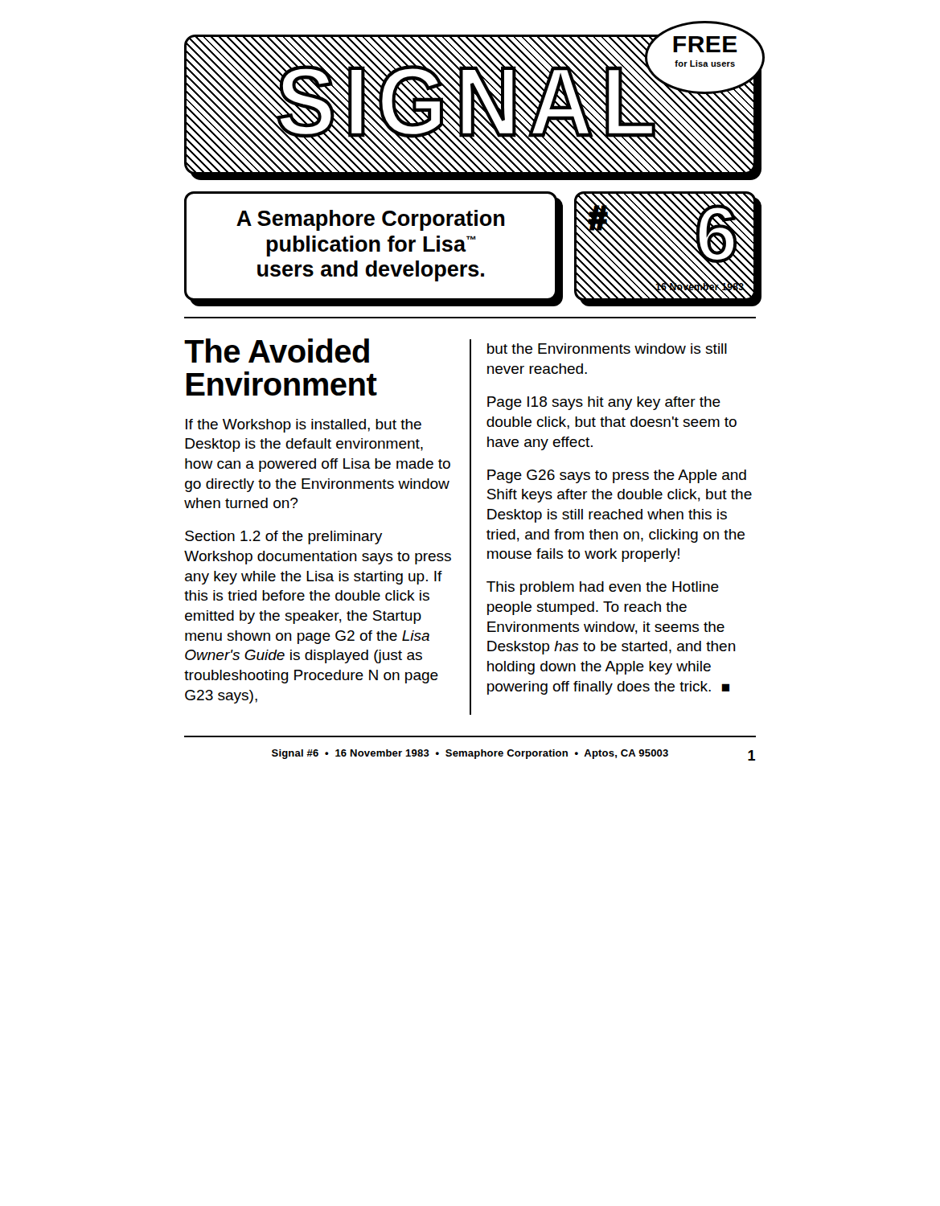FREE
for Lisa users
SIGNAL
A Semaphore Corporation
publication for Lisa™
users and developers.
# 6 16 November 1983
The Avoided Environment
If the Workshop is installed, but the Desktop is the default environment, how can a powered off Lisa be made to go directly to the Environments window when turned on?
Section 1.2 of the preliminary Workshop documentation says to press any key while the Lisa is starting up. If this is tried before the double click is emitted by the speaker, the Startup menu shown on page G2 of the Lisa Owner's Guide is displayed (just as troubleshooting Procedure N on page G23 says),
but the Environments window is still never reached.
Page I18 says hit any key after the double click, but that doesn't seem to have any effect.
Page G26 says to press the Apple and Shift keys after the double click, but the Desktop is still reached when this is tried, and from then on, clicking on the mouse fails to work properly!
This problem had even the Hotline people stumped. To reach the Environments window, it seems the Deskstop has to be started, and then holding down the Apple key while powering off finally does the trick.■
Signal #6 • 16 November 1983 • Semaphore Corporation • Aptos, CA 95003 1